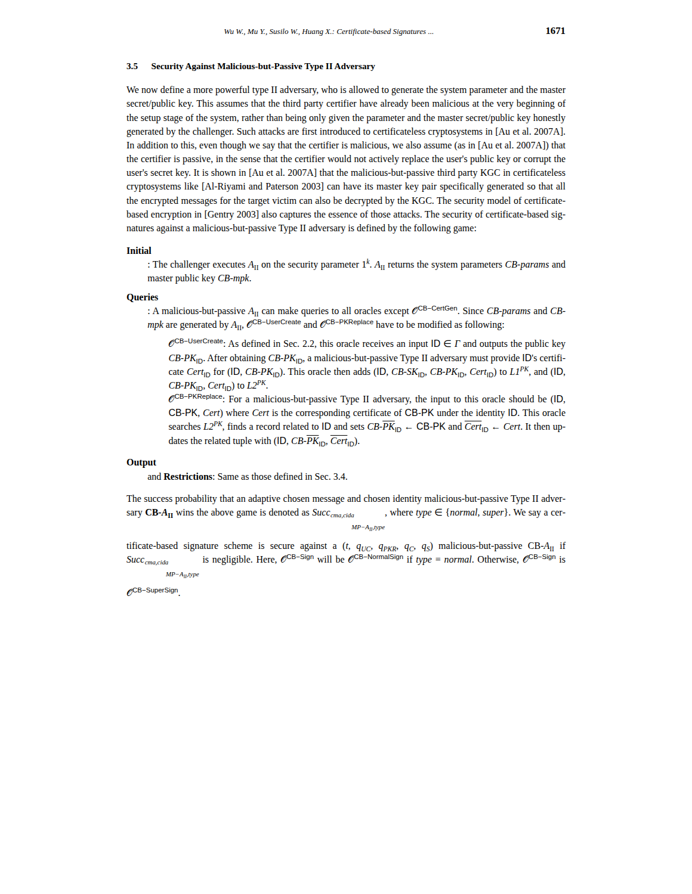Wu W., Mu Y., Susilo W., Huang X.: Certificate-based Signatures ... 1671
3.5 Security Against Malicious-but-Passive Type II Adversary
We now define a more powerful type II adversary, who is allowed to generate the system parameter and the master secret/public key. This assumes that the third party certifier have already been malicious at the very beginning of the setup stage of the system, rather than being only given the parameter and the master secret/public key honestly generated by the challenger. Such attacks are first introduced to certificateless cryptosystems in [Au et al. 2007A]. In addition to this, even though we say that the certifier is malicious, we also assume (as in [Au et al. 2007A]) that the certifier is passive, in the sense that the certifier would not actively replace the user's public key or corrupt the user's secret key. It is shown in [Au et al. 2007A] that the malicious-but-passive third party KGC in certificateless cryptosystems like [Al-Riyami and Paterson 2003] can have its master key pair specifically generated so that all the encrypted messages for the target victim can also be decrypted by the KGC. The security model of certificate-based encryption in [Gentry 2003] also captures the essence of those attacks. The security of certificate-based signatures against a malicious-but-passive Type II adversary is defined by the following game:
Initial
: The challenger executes AII on the security parameter 1k. AII returns the system parameters CB-params and master public key CB-mpk.
Queries
: A malicious-but-passive AII can make queries to all oracles except 𝒪CB−CertGen. Since CB-params and CB-mpk are generated by AII, 𝒪CB−UserCreate and 𝒪CB−PKReplace have to be modified as following:
𝒪CB−UserCreate: As defined in Sec. 2.2, this oracle receives an input ID ∈ Γ and outputs the public key CB-PKID. After obtaining CB-PKID, a malicious-but-passive Type II adversary must provide ID's certificate CertID for (ID, CB-PKID). This oracle then adds (ID, CB-SKID, CB-PKID, CertID) to L1PK, and (ID, CB-PKID, CertID) to L2PK.
𝒪CB−PKReplace: For a malicious-but-passive Type II adversary, the input to this oracle should be (ID, CB-PK, Cert) where Cert is the corresponding certificate of CB-PK under the identity ID. This oracle searches L2PK, finds a record related to ID and sets CB-PKID ← CB-PK and CertID ← Cert. It then updates the related tuple with (ID, CB-PKID, CertID).
Output
and Restrictions: Same as those defined in Sec. 3.4.
The success probability that an adaptive chosen message and chosen identity malicious-but-passive Type II adversary CB-AII wins the above game is denoted as Succ cma,cida MP−AII,type, where type ∈ {normal, super}. We say a certificate-based signature scheme is secure against a (t, qUC, qPKR, qC, qS) malicious-but-passive CB-AII if Succ cma,cida MP−AII,type is negligible. Here, 𝒪CB−Sign will be 𝒪CB−NormalSign if type = normal. Otherwise, 𝒪CB−Sign is 𝒪CB−SuperSign.